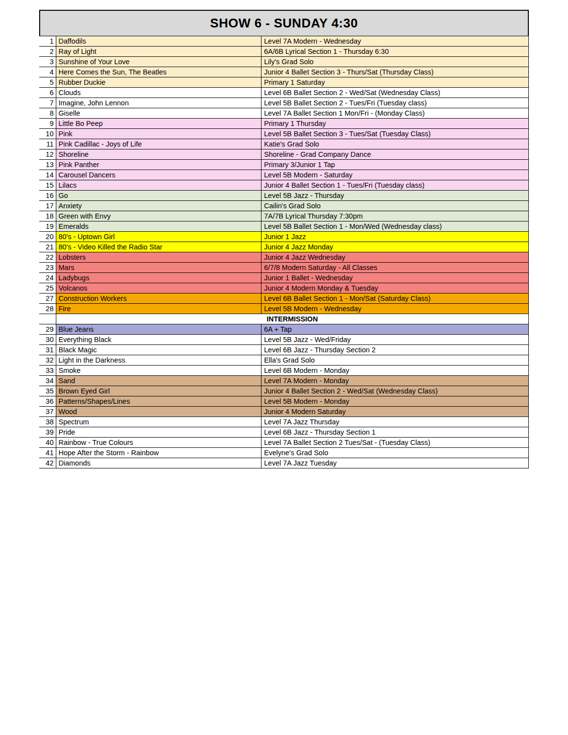SHOW 6 - SUNDAY 4:30
| 1 | Daffodils | Level 7A Modern - Wednesday |
| 2 | Ray of Light | 6A/6B Lyrical Section 1 - Thursday 6:30 |
| 3 | Sunshine of Your Love | Lily's Grad Solo |
| 4 | Here Comes the Sun, The Beatles | Junior 4 Ballet Section 3 - Thurs/Sat (Thursday Class) |
| 5 | Rubber Duckie | Primary 1 Saturday |
| 6 | Clouds | Level 6B Ballet Section 2 - Wed/Sat (Wednesday Class) |
| 7 | Imagine, John Lennon | Level 5B Ballet Section 2 - Tues/Fri (Tuesday class) |
| 8 | Giselle | Level 7A Ballet Section 1 Mon/Fri - (Monday Class) |
| 9 | Little Bo Peep | Primary 1 Thursday |
| 10 | Pink | Level 5B Ballet Section 3 - Tues/Sat (Tuesday Class) |
| 11 | Pink Cadillac - Joys of Life | Katie's Grad Solo |
| 12 | Shoreline | Shoreline - Grad Company Dance |
| 13 | Pink Panther | Primary 3/Junior 1 Tap |
| 14 | Carousel Dancers | Level 5B Modern - Saturday |
| 15 | Lilacs | Junior 4 Ballet Section 1 - Tues/Fri (Tuesday class) |
| 16 | Go | Level 5B Jazz - Thursday |
| 17 | Anxiety | Cailin's Grad Solo |
| 18 | Green with Envy | 7A/7B Lyrical Thursday 7:30pm |
| 19 | Emeralds | Level 5B Ballet Section 1 - Mon/Wed (Wednesday class) |
| 20 | 80's - Uptown Girl | Junior 1 Jazz |
| 21 | 80's - Video Killed the Radio Star | Junior 4 Jazz Monday |
| 22 | Lobsters | Junior 4 Jazz Wednesday |
| 23 | Mars | 6/7/8 Modern Saturday - All Classes |
| 24 | Ladybugs | Junior 1 Ballet - Wednesday |
| 25 | Volcanos | Junior 4 Modern Monday & Tuesday |
| 27 | Construction Workers | Level 6B Ballet Section 1 - Mon/Sat (Saturday Class) |
| 28 | Fire | Level 5B Modern - Wednesday |
| | INTERMISSION |
| 29 | Blue Jeans | 6A + Tap |
| 30 | Everything Black | Level 5B Jazz - Wed/Friday |
| 31 | Black Magic | Level 6B Jazz - Thursday Section 2 |
| 32 | Light in the Darkness | Ella's Grad Solo |
| 33 | Smoke | Level 6B Modern - Monday |
| 34 | Sand | Level 7A Modern - Monday |
| 35 | Brown Eyed Girl | Junior 4 Ballet Section 2 - Wed/Sat (Wednesday Class) |
| 36 | Patterns/Shapes/Lines | Level 5B Modern - Monday |
| 37 | Wood | Junior 4 Modern Saturday |
| 38 | Spectrum | Level 7A Jazz Thursday |
| 39 | Pride | Level 6B Jazz - Thursday Section 1 |
| 40 | Rainbow - True Colours | Level 7A Ballet Section 2 Tues/Sat - (Tuesday Class) |
| 41 | Hope After the Storm - Rainbow | Evelyne's Grad Solo |
| 42 | Diamonds | Level 7A Jazz Tuesday |